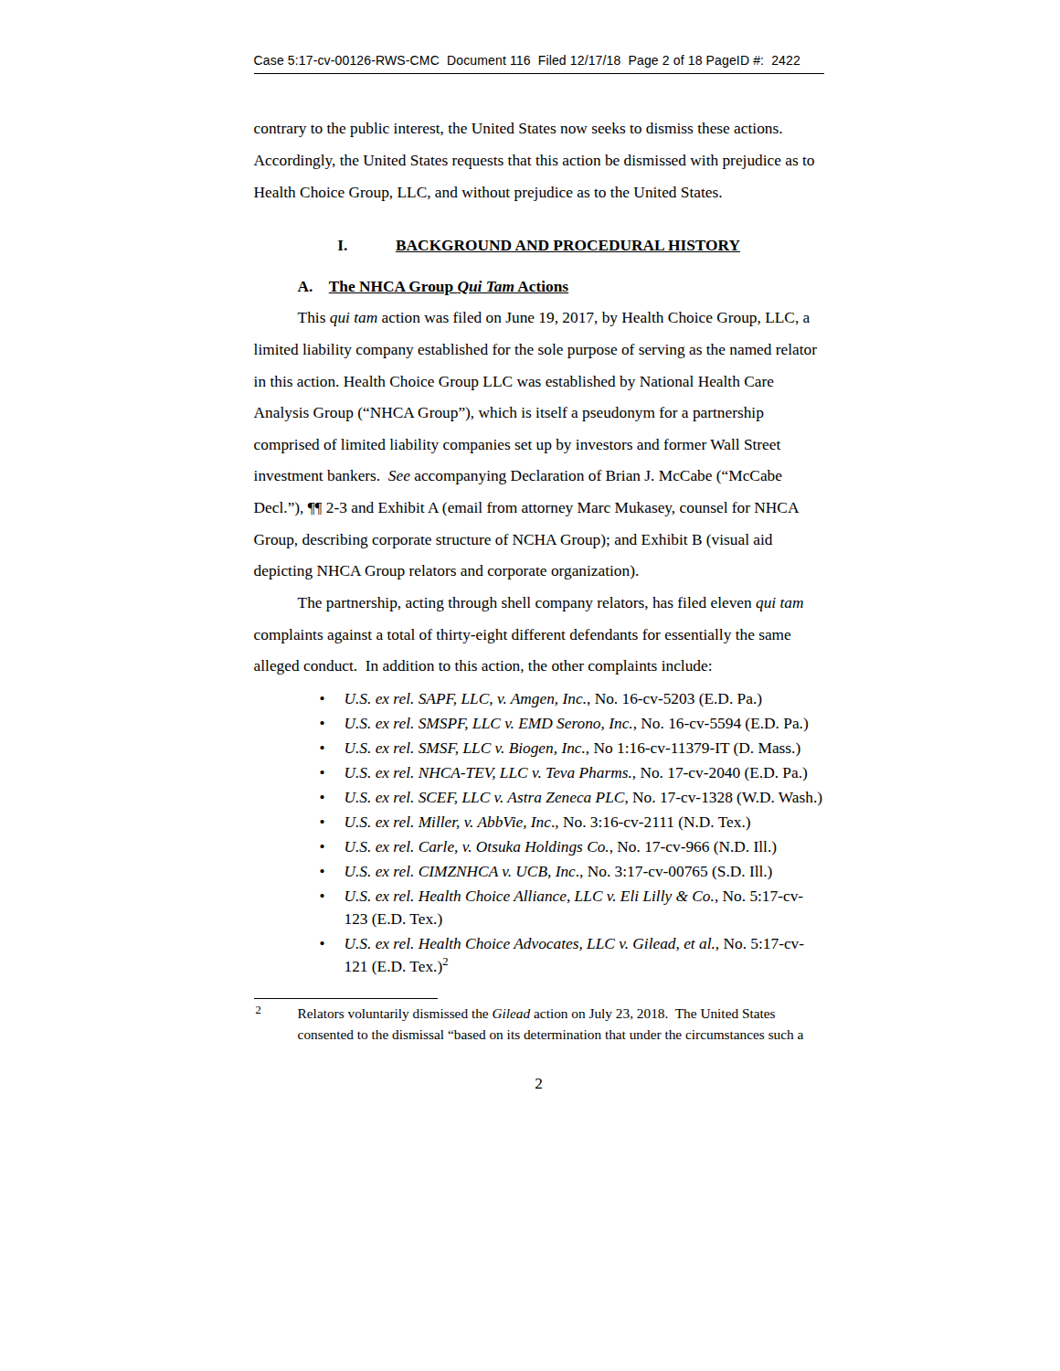Case 5:17-cv-00126-RWS-CMC Document 116 Filed 12/17/18 Page 2 of 18 PageID #: 2422
contrary to the public interest, the United States now seeks to dismiss these actions. Accordingly, the United States requests that this action be dismissed with prejudice as to Health Choice Group, LLC, and without prejudice as to the United States.
I. BACKGROUND AND PROCEDURAL HISTORY
A. The NHCA Group Qui Tam Actions
This qui tam action was filed on June 19, 2017, by Health Choice Group, LLC, a limited liability company established for the sole purpose of serving as the named relator in this action. Health Choice Group LLC was established by National Health Care Analysis Group (“NHCA Group”), which is itself a pseudonym for a partnership comprised of limited liability companies set up by investors and former Wall Street investment bankers. See accompanying Declaration of Brian J. McCabe (“McCabe Decl.”), ¶¶ 2-3 and Exhibit A (email from attorney Marc Mukasey, counsel for NHCA Group, describing corporate structure of NCHA Group); and Exhibit B (visual aid depicting NHCA Group relators and corporate organization).
The partnership, acting through shell company relators, has filed eleven qui tam complaints against a total of thirty-eight different defendants for essentially the same alleged conduct. In addition to this action, the other complaints include:
U.S. ex rel. SAPF, LLC, v. Amgen, Inc., No. 16-cv-5203 (E.D. Pa.)
U.S. ex rel. SMSPF, LLC v. EMD Serono, Inc., No. 16-cv-5594 (E.D. Pa.)
U.S. ex rel. SMSF, LLC v. Biogen, Inc., No 1:16-cv-11379-IT (D. Mass.)
U.S. ex rel. NHCA-TEV, LLC v. Teva Pharms., No. 17-cv-2040 (E.D. Pa.)
U.S. ex rel. SCEF, LLC v. Astra Zeneca PLC, No. 17-cv-1328 (W.D. Wash.)
U.S. ex rel. Miller, v. AbbVie, Inc., No. 3:16-cv-2111 (N.D. Tex.)
U.S. ex rel. Carle, v. Otsuka Holdings Co., No. 17-cv-966 (N.D. Ill.)
U.S. ex rel. CIMZNHCA v. UCB, Inc., No. 3:17-cv-00765 (S.D. Ill.)
U.S. ex rel. Health Choice Alliance, LLC v. Eli Lilly & Co., No. 5:17-cv-123 (E.D. Tex.)
U.S. ex rel. Health Choice Advocates, LLC v. Gilead, et al., No. 5:17-cv-121 (E.D. Tex.)2
2 Relators voluntarily dismissed the Gilead action on July 23, 2018. The United States consented to the dismissal “based on its determination that under the circumstances such a
2